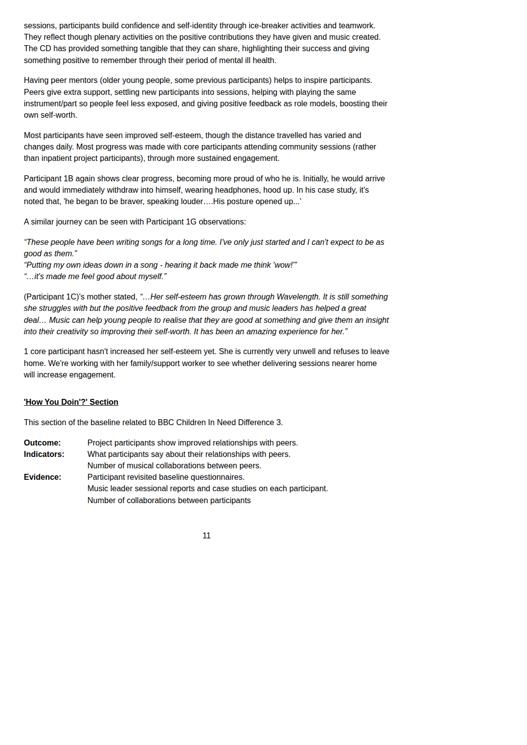sessions, participants build confidence and self-identity through ice-breaker activities and teamwork. They reflect though plenary activities on the positive contributions they have given and music created. The CD has provided something tangible that they can share, highlighting their success and giving something positive to remember through their period of mental ill health.
Having peer mentors (older young people, some previous participants) helps to inspire participants. Peers give extra support, settling new participants into sessions, helping with playing the same instrument/part so people feel less exposed, and giving positive feedback as role models, boosting their own self-worth.
Most participants have seen improved self-esteem, though the distance travelled has varied and changes daily. Most progress was made with core participants attending community sessions (rather than inpatient project participants), through more sustained engagement.
Participant 1B again shows clear progress, becoming more proud of who he is. Initially, he would arrive and would immediately withdraw into himself, wearing headphones, hood up. In his case study, it's noted that, 'he began to be braver, speaking louder….His posture opened up...'
A similar journey can be seen with Participant 1G observations:
“These people have been writing songs for a long time. I've only just started and I can't expect to be as good as them.”
“Putting my own ideas down in a song - hearing it back made me think 'wow!'”
“…it's made me feel good about myself.”
(Participant 1C)'s mother stated, “…Her self-esteem has grown through Wavelength. It is still something she struggles with but the positive feedback from the group and music leaders has helped a great deal… Music can help young people to realise that they are good at something and give them an insight into their creativity so improving their self-worth. It has been an amazing experience for her.”
1 core participant hasn't increased her self-esteem yet. She is currently very unwell and refuses to leave home. We're working with her family/support worker to see whether delivering sessions nearer home will increase engagement.
'How You Doin'?' Section
This section of the baseline related to BBC Children In Need Difference 3.
Outcome:
Project participants show improved relationships with peers.
Indicators:
What participants say about their relationships with peers.
Number of musical collaborations between peers.
Evidence:
Participant revisited baseline questionnaires.
Music leader sessional reports and case studies on each participant.
Number of collaborations between participants
11